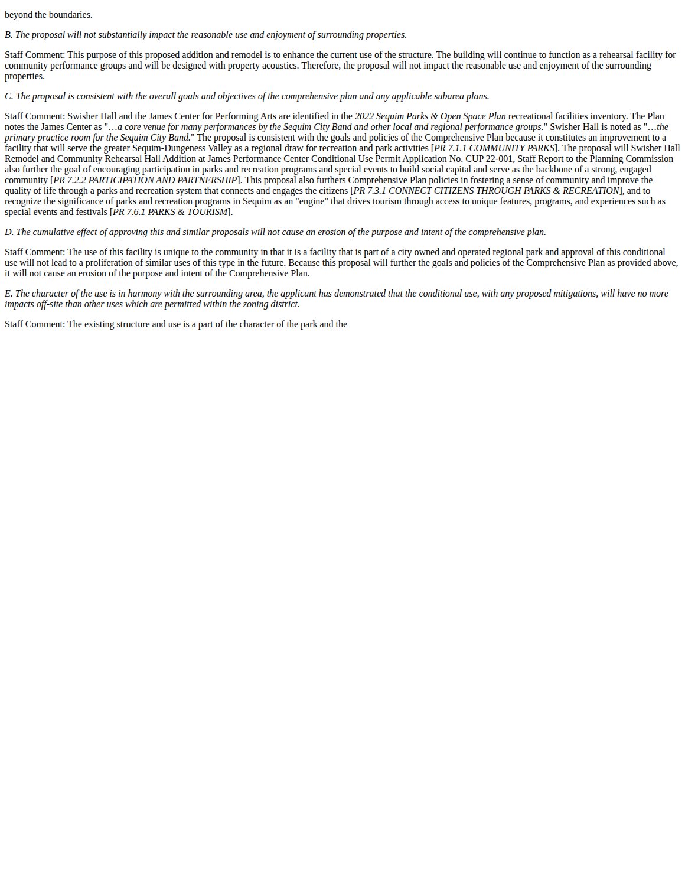beyond the boundaries.
B. The proposal will not substantially impact the reasonable use and enjoyment of surrounding properties.
Staff Comment: This purpose of this proposed addition and remodel is to enhance the current use of the structure. The building will continue to function as a rehearsal facility for community performance groups and will be designed with property acoustics. Therefore, the proposal will not impact the reasonable use and enjoyment of the surrounding properties.
C. The proposal is consistent with the overall goals and objectives of the comprehensive plan and any applicable subarea plans.
Staff Comment: Swisher Hall and the James Center for Performing Arts are identified in the 2022 Sequim Parks & Open Space Plan recreational facilities inventory. The Plan notes the James Center as "…a core venue for many performances by the Sequim City Band and other local and regional performance groups." Swisher Hall is noted as "…the primary practice room for the Sequim City Band." The proposal is consistent with the goals and policies of the Comprehensive Plan because it constitutes an improvement to a facility that will serve the greater Sequim-Dungeness Valley as a regional draw for recreation and park activities [PR 7.1.1 COMMUNITY PARKS]. The proposal will Swisher Hall Remodel and Community Rehearsal Hall Addition at James Performance Center Conditional Use Permit Application No. CUP 22-001, Staff Report to the Planning Commission also further the goal of encouraging participation in parks and recreation programs and special events to build social capital and serve as the backbone of a strong, engaged community [PR 7.2.2 PARTICIPATION AND PARTNERSHIP]. This proposal also furthers Comprehensive Plan policies in fostering a sense of community and improve the quality of life through a parks and recreation system that connects and engages the citizens [PR 7.3.1 CONNECT CITIZENS THROUGH PARKS & RECREATION], and to recognize the significance of parks and recreation programs in Sequim as an "engine" that drives tourism through access to unique features, programs, and experiences such as special events and festivals [PR 7.6.1 PARKS & TOURISM].
D. The cumulative effect of approving this and similar proposals will not cause an erosion of the purpose and intent of the comprehensive plan.
Staff Comment: The use of this facility is unique to the community in that it is a facility that is part of a city owned and operated regional park and approval of this conditional use will not lead to a proliferation of similar uses of this type in the future. Because this proposal will further the goals and policies of the Comprehensive Plan as provided above, it will not cause an erosion of the purpose and intent of the Comprehensive Plan.
E. The character of the use is in harmony with the surrounding area, the applicant has demonstrated that the conditional use, with any proposed mitigations, will have no more impacts off-site than other uses which are permitted within the zoning district.
Staff Comment: The existing structure and use is a part of the character of the park and the